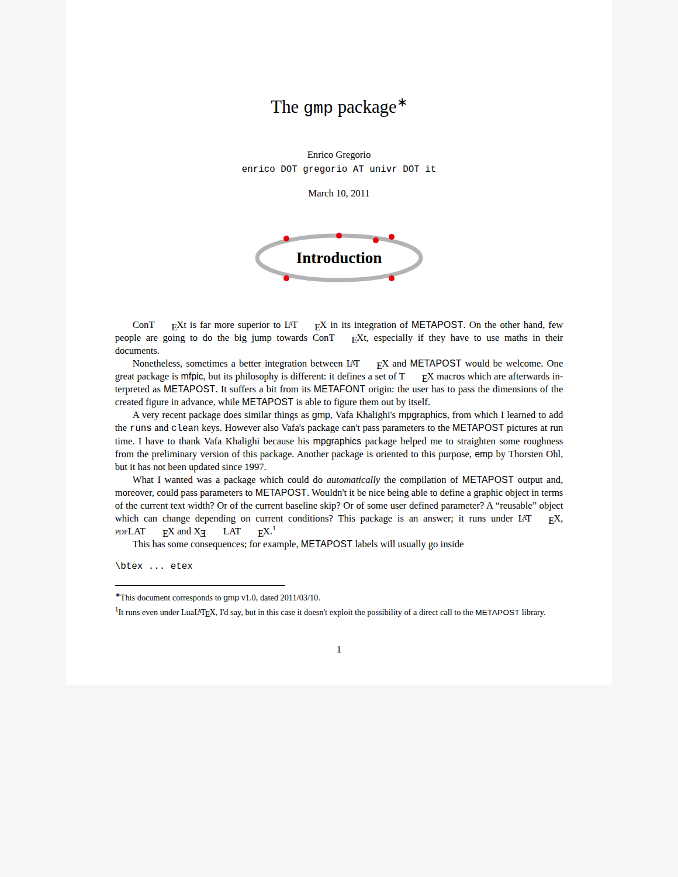The gmp package∗
Enrico Gregorio enrico DOT gregorio AT univr DOT it
March 10, 2011
Introduction
ConTEXt is far more superior to LATEX in its integration of METAPOST. On the other hand, few people are going to do the big jump towards ConTEXt, especially if they have to use maths in their documents.
Nonetheless, sometimes a better integration between LATEX and METAPOST would be welcome. One great package is mfpic, but its philosophy is different: it defines a set of TEX macros which are afterwards interpreted as METAPOST. It suffers a bit from its METAFONT origin: the user has to pass the dimensions of the created figure in advance, while METAPOST is able to figure them out by itself.
A very recent package does similar things as gmp, Vafa Khalighi's mpgraphics, from which I learned to add the runs and clean keys. However also Vafa's package can't pass parameters to the METAPOST pictures at run time. I have to thank Vafa Khalighi because his mpgraphics package helped me to straighten some roughness from the preliminary version of this package. Another package is oriented to this purpose, emp by Thorsten Ohl, but it has not been updated since 1997.
What I wanted was a package which could do automatically the compilation of METAPOST output and, moreover, could pass parameters to METAPOST. Wouldn't it be nice being able to define a graphic object in terms of the current text width? Or of the current baseline skip? Or of some user defined parameter? A “reusable” object which can change depending on current conditions? This package is an answer; it runs under LATEX, pdf LATEX and XELATEX.1
This has some consequences; for example, METAPOST labels will usually go inside
\btex ... etex
∗This document corresponds to gmp v1.0, dated 2011/03/10.
1 It runs even under LuaLATEX, I'd say, but in this case it doesn't exploit the possibility of a direct call to the METAPOST library.
1